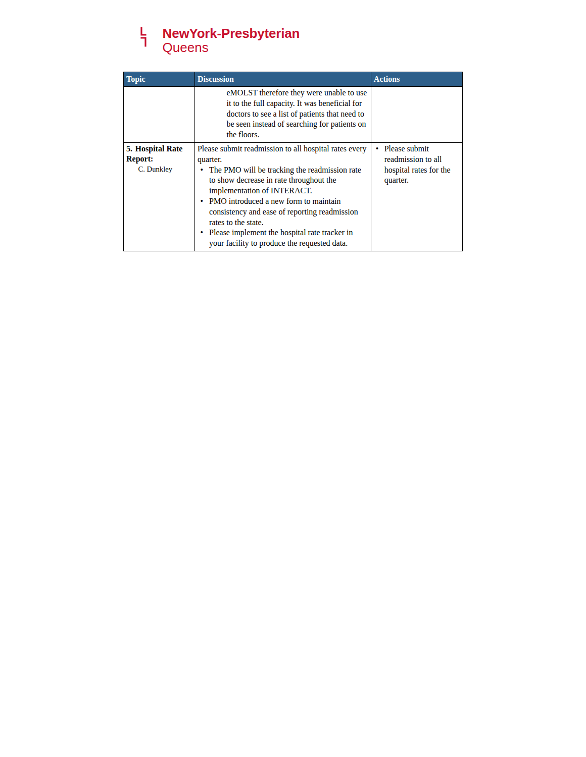NewYork-Presbyterian
Queens
| Topic | Discussion | Actions |
| --- | --- | --- |
| | eMOLST therefore they were unable to use it to the full capacity. It was beneficial for doctors to see a list of patients that need to be seen instead of searching for patients on the floors. | |
| 5. Hospital Rate Report: C. Dunkley | Please submit readmission to all hospital rates every quarter. The PMO will be tracking the readmission rate to show decrease in rate throughout the implementation of INTERACT. PMO introduced a new form to maintain consistency and ease of reporting readmission rates to the state. Please implement the hospital rate tracker in your facility to produce the requested data. | Please submit readmission to all hospital rates for the quarter. |